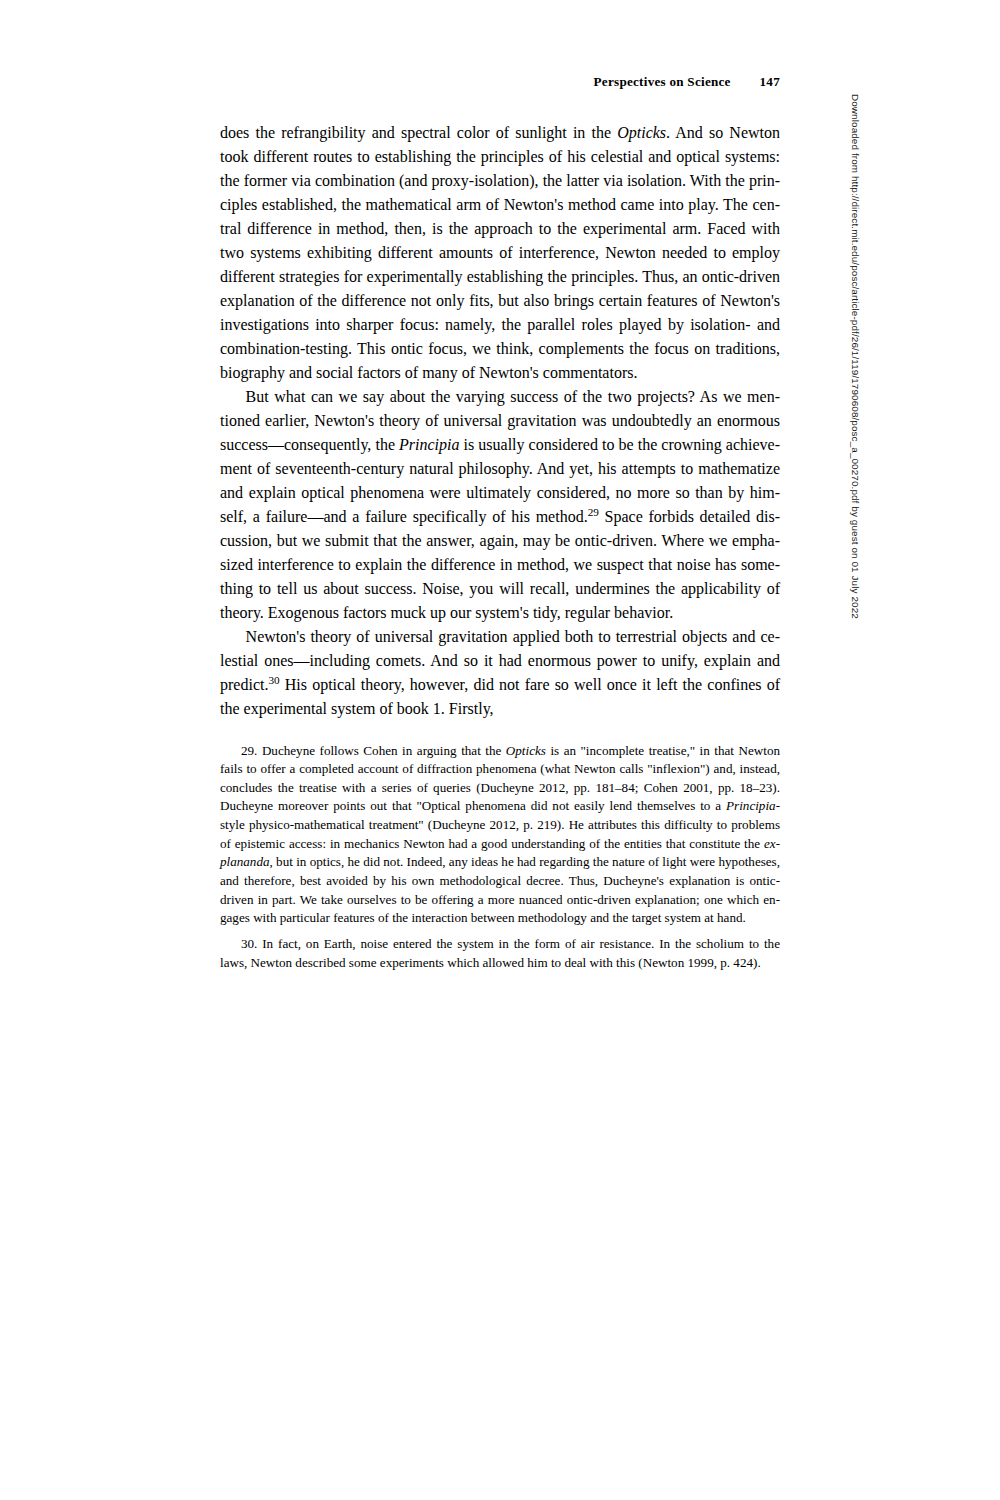Perspectives on Science 147
does the refrangibility and spectral color of sunlight in the Opticks. And so Newton took different routes to establishing the principles of his celestial and optical systems: the former via combination (and proxy-isolation), the latter via isolation. With the principles established, the mathematical arm of Newton's method came into play. The central difference in method, then, is the approach to the experimental arm. Faced with two systems exhibiting different amounts of interference, Newton needed to employ different strategies for experimentally establishing the principles. Thus, an ontic-driven explanation of the difference not only fits, but also brings certain features of Newton's investigations into sharper focus: namely, the parallel roles played by isolation- and combination-testing. This ontic focus, we think, complements the focus on traditions, biography and social factors of many of Newton's commentators.
But what can we say about the varying success of the two projects? As we mentioned earlier, Newton's theory of universal gravitation was undoubtedly an enormous success—consequently, the Principia is usually considered to be the crowning achievement of seventeenth-century natural philosophy. And yet, his attempts to mathematize and explain optical phenomena were ultimately considered, no more so than by himself, a failure—and a failure specifically of his method.29 Space forbids detailed discussion, but we submit that the answer, again, may be ontic-driven. Where we emphasized interference to explain the difference in method, we suspect that noise has something to tell us about success. Noise, you will recall, undermines the applicability of theory. Exogenous factors muck up our system's tidy, regular behavior.
Newton's theory of universal gravitation applied both to terrestrial objects and celestial ones—including comets. And so it had enormous power to unify, explain and predict.30 His optical theory, however, did not fare so well once it left the confines of the experimental system of book 1. Firstly,
29. Ducheyne follows Cohen in arguing that the Opticks is an "incomplete treatise," in that Newton fails to offer a completed account of diffraction phenomena (what Newton calls "inflexion") and, instead, concludes the treatise with a series of queries (Ducheyne 2012, pp. 181–84; Cohen 2001, pp. 18–23). Ducheyne moreover points out that "Optical phenomena did not easily lend themselves to a Principia-style physico-mathematical treatment" (Ducheyne 2012, p. 219). He attributes this difficulty to problems of epistemic access: in mechanics Newton had a good understanding of the entities that constitute the explananda, but in optics, he did not. Indeed, any ideas he had regarding the nature of light were hypotheses, and therefore, best avoided by his own methodological decree. Thus, Ducheyne's explanation is ontic-driven in part. We take ourselves to be offering a more nuanced ontic-driven explanation; one which engages with particular features of the interaction between methodology and the target system at hand.
30. In fact, on Earth, noise entered the system in the form of air resistance. In the scholium to the laws, Newton described some experiments which allowed him to deal with this (Newton 1999, p. 424).
Downloaded from http://direct.mit.edu/posc/article-pdf/26/1/119/1790608/posc_a_00270.pdf by guest on 01 July 2022